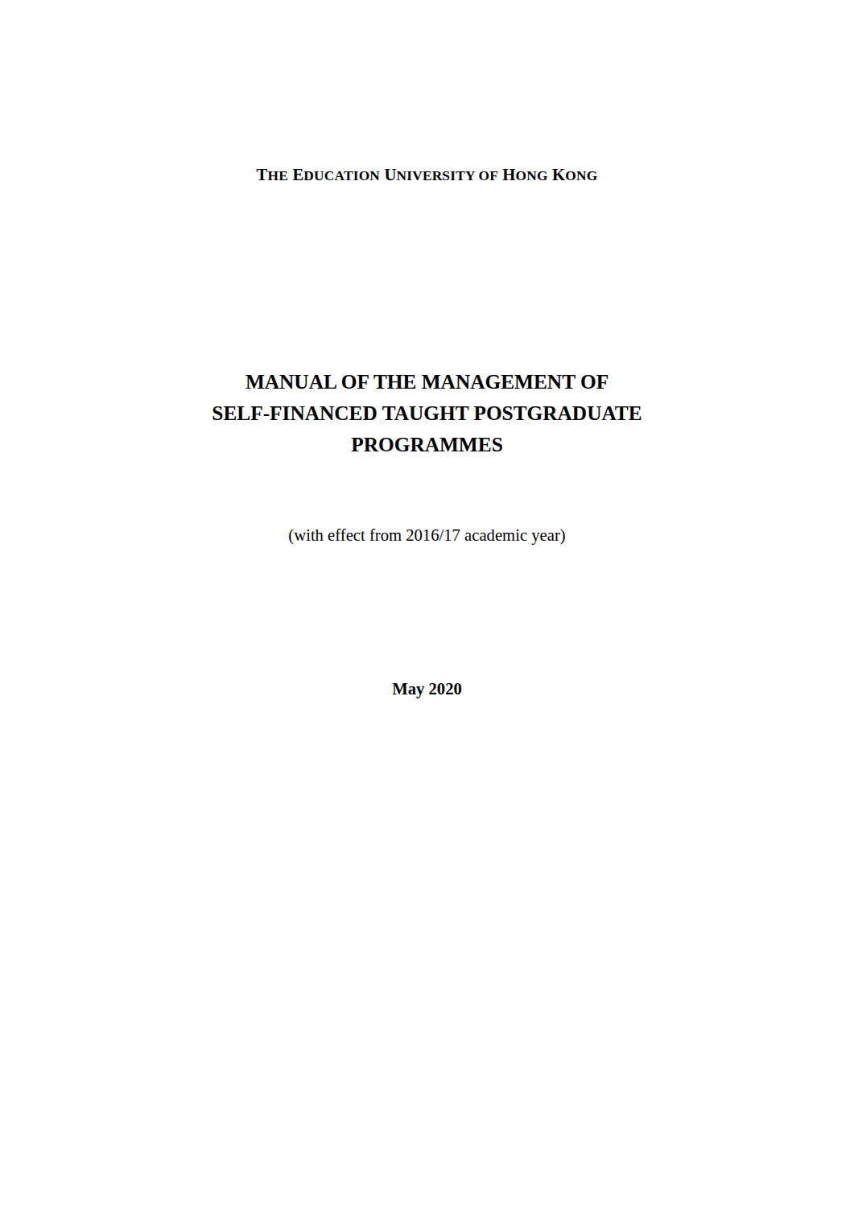THE EDUCATION UNIVERSITY OF HONG KONG
MANUAL OF THE MANAGEMENT OF
SELF-FINANCED TAUGHT POSTGRADUATE
PROGRAMMES
(with effect from 2016/17 academic year)
May 2020